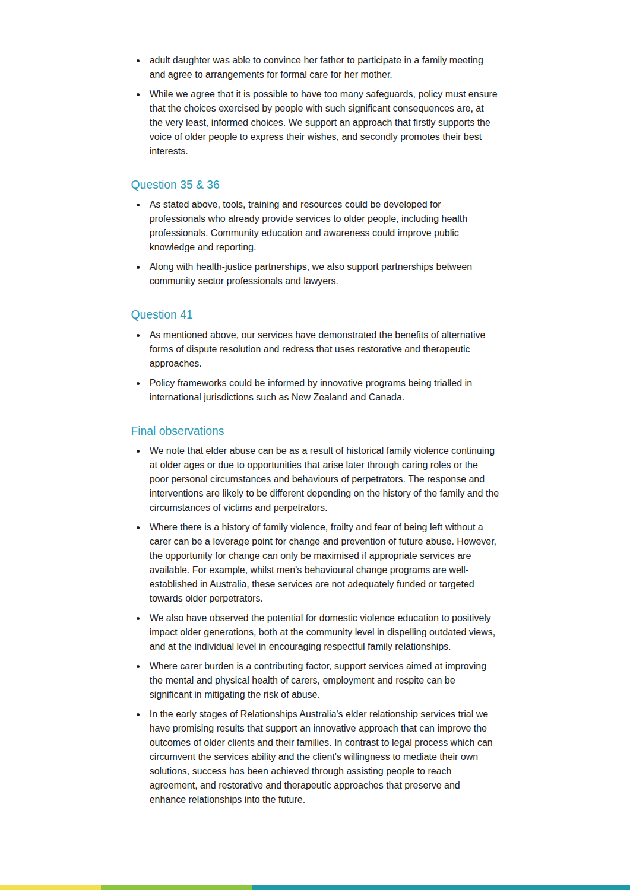adult daughter was able to convince her father to participate in a family meeting and agree to arrangements for formal care for her mother.
While we agree that it is possible to have too many safeguards, policy must ensure that the choices exercised by people with such significant consequences are, at the very least, informed choices. We support an approach that firstly supports the voice of older people to express their wishes, and secondly promotes their best interests.
Question 35 & 36
As stated above, tools, training and resources could be developed for professionals who already provide services to older people, including health professionals. Community education and awareness could improve public knowledge and reporting.
Along with health-justice partnerships, we also support partnerships between community sector professionals and lawyers.
Question 41
As mentioned above, our services have demonstrated the benefits of alternative forms of dispute resolution and redress that uses restorative and therapeutic approaches.
Policy frameworks could be informed by innovative programs being trialled in international jurisdictions such as New Zealand and Canada.
Final observations
We note that elder abuse can be as a result of historical family violence continuing at older ages or due to opportunities that arise later through caring roles or the poor personal circumstances and behaviours of perpetrators. The response and interventions are likely to be different depending on the history of the family and the circumstances of victims and perpetrators.
Where there is a history of family violence, frailty and fear of being left without a carer can be a leverage point for change and prevention of future abuse. However, the opportunity for change can only be maximised if appropriate services are available. For example, whilst men's behavioural change programs are well-established in Australia, these services are not adequately funded or targeted towards older perpetrators.
We also have observed the potential for domestic violence education to positively impact older generations, both at the community level in dispelling outdated views, and at the individual level in encouraging respectful family relationships.
Where carer burden is a contributing factor, support services aimed at improving the mental and physical health of carers, employment and respite can be significant in mitigating the risk of abuse.
In the early stages of Relationships Australia's elder relationship services trial we have promising results that support an innovative approach that can improve the outcomes of older clients and their families. In contrast to legal process which can circumvent the services ability and the client's willingness to mediate their own solutions, success has been achieved through assisting people to reach agreement, and restorative and therapeutic approaches that preserve and enhance relationships into the future.